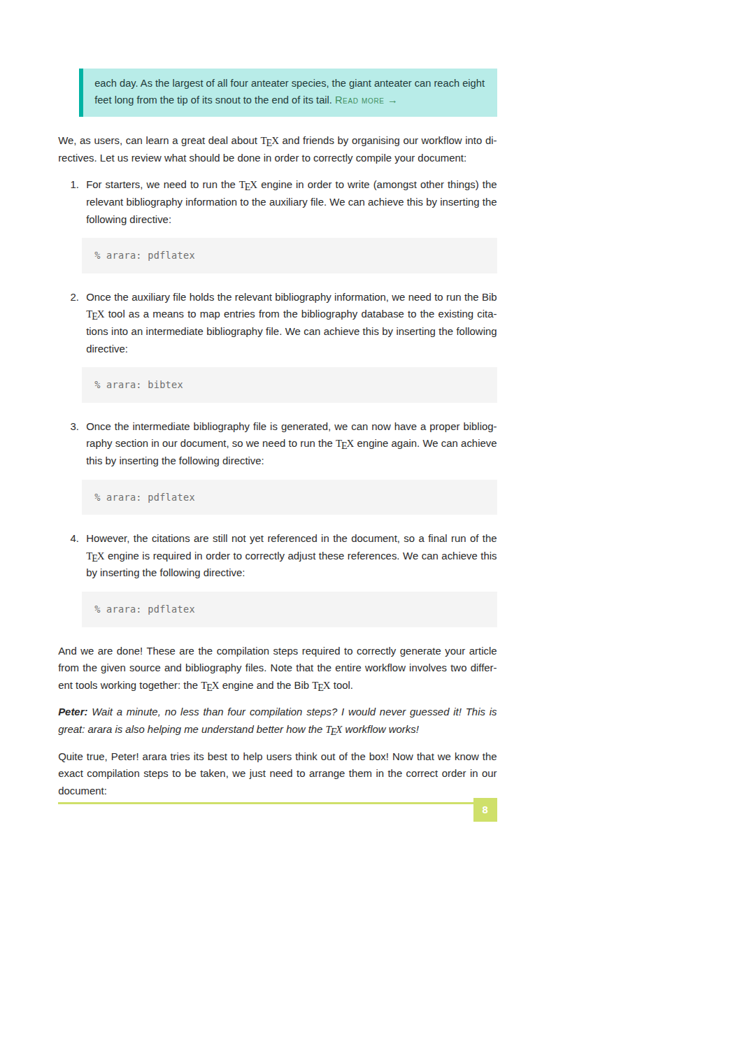each day. As the largest of all four anteater species, the giant anteater can reach eight feet long from the tip of its snout to the end of its tail. Read more →
We, as users, can learn a great deal about TEX and friends by organising our workflow into directives. Let us review what should be done in order to correctly compile your document:
For starters, we need to run the TEX engine in order to write (amongst other things) the relevant bibliography information to the auxiliary file. We can achieve this by inserting the following directive:
% arara: pdflatex
Once the auxiliary file holds the relevant bibliography information, we need to run the Bib TEX tool as a means to map entries from the bibliography database to the existing citations into an intermediate bibliography file. We can achieve this by inserting the following directive:
% arara: bibtex
Once the intermediate bibliography file is generated, we can now have a proper bibliography section in our document, so we need to run the TEX engine again. We can achieve this by inserting the following directive:
% arara: pdflatex
However, the citations are still not yet referenced in the document, so a final run of the TEX engine is required in order to correctly adjust these references. We can achieve this by inserting the following directive:
% arara: pdflatex
And we are done! These are the compilation steps required to correctly generate your article from the given source and bibliography files. Note that the entire workflow involves two different tools working together: the TEX engine and the Bib TEX tool.
Peter: Wait a minute, no less than four compilation steps? I would never guessed it! This is great: arara is also helping me understand better how the TEX workflow works!
Quite true, Peter! arara tries its best to help users think out of the box! Now that we know the exact compilation steps to be taken, we just need to arrange them in the correct order in our document:
8